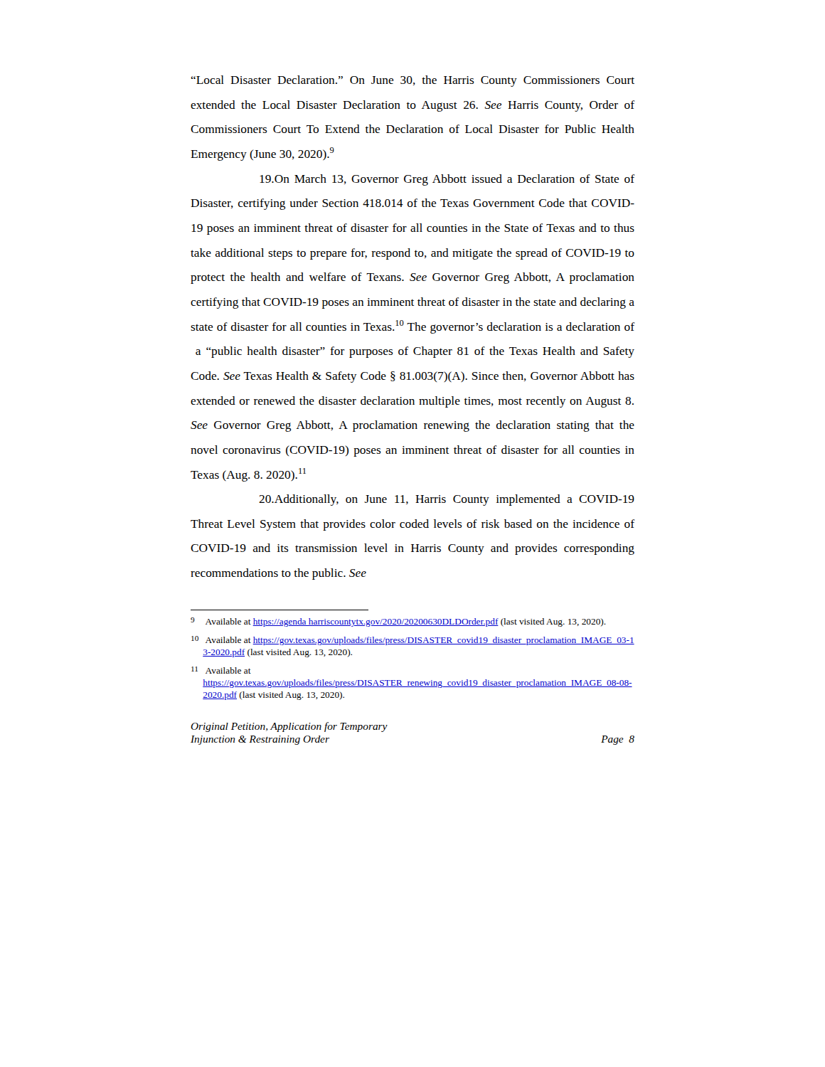“Local Disaster Declaration.” On June 30, the Harris County Commissioners Court extended the Local Disaster Declaration to August 26. See Harris County, Order of Commissioners Court To Extend the Declaration of Local Disaster for Public Health Emergency (June 30, 2020).9
19. On March 13, Governor Greg Abbott issued a Declaration of State of Disaster, certifying under Section 418.014 of the Texas Government Code that COVID-19 poses an imminent threat of disaster for all counties in the State of Texas and to thus take additional steps to prepare for, respond to, and mitigate the spread of COVID-19 to protect the health and welfare of Texans. See Governor Greg Abbott, A proclamation certifying that COVID-19 poses an imminent threat of disaster in the state and declaring a state of disaster for all counties in Texas.10 The governor’s declaration is a declaration of a “public health disaster” for purposes of Chapter 81 of the Texas Health and Safety Code. See Texas Health & Safety Code § 81.003(7)(A). Since then, Governor Abbott has extended or renewed the disaster declaration multiple times, most recently on August 8. See Governor Greg Abbott, A proclamation renewing the declaration stating that the novel coronavirus (COVID-19) poses an imminent threat of disaster for all counties in Texas (Aug. 8. 2020).11
20. Additionally, on June 11, Harris County implemented a COVID-19 Threat Level System that provides color coded levels of risk based on the incidence of COVID-19 and its transmission level in Harris County and provides corresponding recommendations to the public. See
9 Available at https://agenda harriscountytx.gov/2020/20200630DLDOrder.pdf (last visited Aug. 13, 2020).
10 Available at https://gov.texas.gov/uploads/files/press/DISASTER_covid19_disaster_proclamation_IMAGE_03-13-2020.pdf (last visited Aug. 13, 2020).
11 Available at
https://gov.texas.gov/uploads/files/press/DISASTER_renewing_covid19_disaster_proclamation_IMAGE_08-08-2020.pdf (last visited Aug. 13, 2020).
Original Petition, Application for Temporary
Injunction & Restraining Order
Page 8